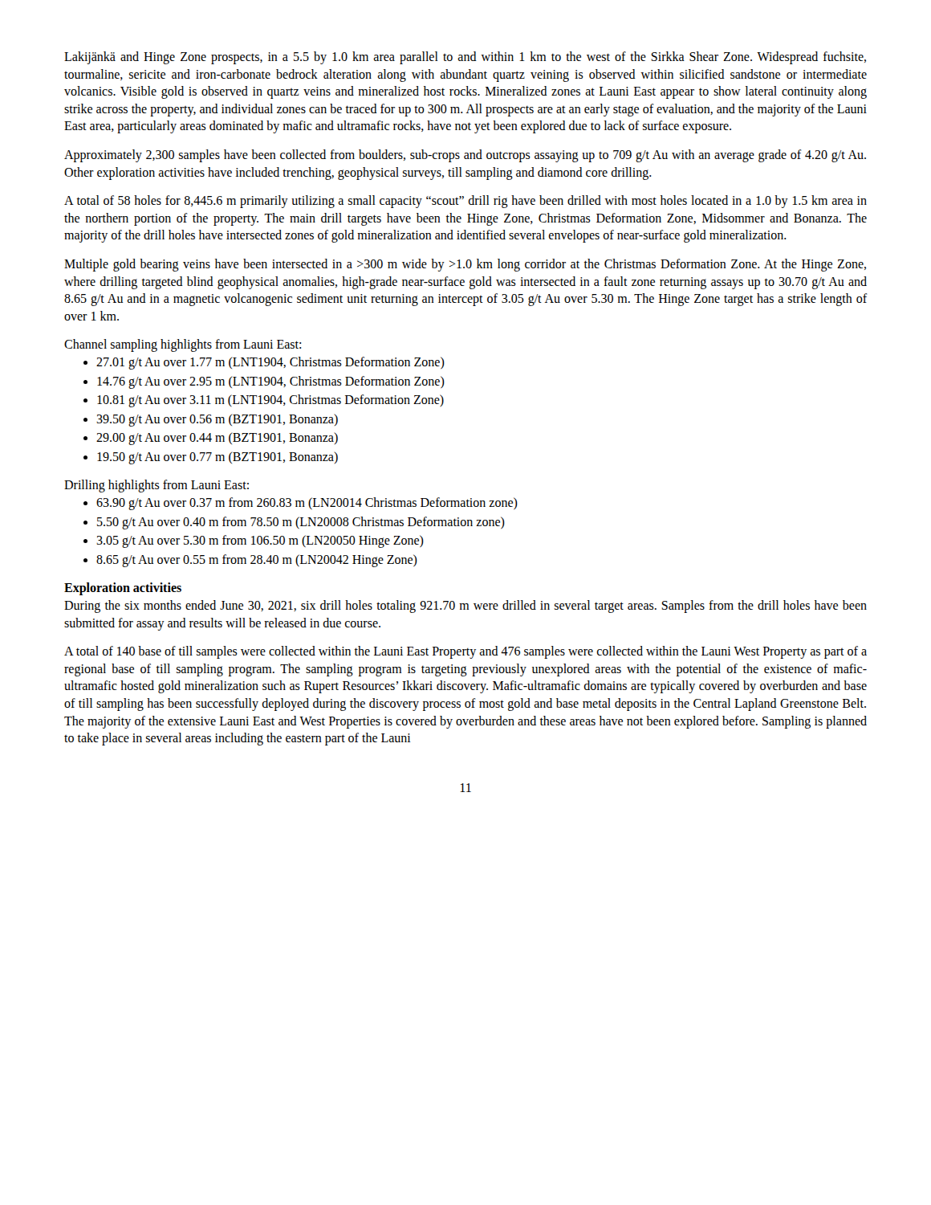Lakijänkä and Hinge Zone prospects, in a 5.5 by 1.0 km area parallel to and within 1 km to the west of the Sirkka Shear Zone. Widespread fuchsite, tourmaline, sericite and iron-carbonate bedrock alteration along with abundant quartz veining is observed within silicified sandstone or intermediate volcanics. Visible gold is observed in quartz veins and mineralized host rocks. Mineralized zones at Launi East appear to show lateral continuity along strike across the property, and individual zones can be traced for up to 300 m. All prospects are at an early stage of evaluation, and the majority of the Launi East area, particularly areas dominated by mafic and ultramafic rocks, have not yet been explored due to lack of surface exposure.
Approximately 2,300 samples have been collected from boulders, sub-crops and outcrops assaying up to 709 g/t Au with an average grade of 4.20 g/t Au. Other exploration activities have included trenching, geophysical surveys, till sampling and diamond core drilling.
A total of 58 holes for 8,445.6 m primarily utilizing a small capacity “scout” drill rig have been drilled with most holes located in a 1.0 by 1.5 km area in the northern portion of the property. The main drill targets have been the Hinge Zone, Christmas Deformation Zone, Midsommer and Bonanza. The majority of the drill holes have intersected zones of gold mineralization and identified several envelopes of near-surface gold mineralization.
Multiple gold bearing veins have been intersected in a >300 m wide by >1.0 km long corridor at the Christmas Deformation Zone. At the Hinge Zone, where drilling targeted blind geophysical anomalies, high-grade near-surface gold was intersected in a fault zone returning assays up to 30.70 g/t Au and 8.65 g/t Au and in a magnetic volcanogenic sediment unit returning an intercept of 3.05 g/t Au over 5.30 m. The Hinge Zone target has a strike length of over 1 km.
Channel sampling highlights from Launi East:
27.01 g/t Au over 1.77 m (LNT1904, Christmas Deformation Zone)
14.76 g/t Au over 2.95 m (LNT1904, Christmas Deformation Zone)
10.81 g/t Au over 3.11 m (LNT1904, Christmas Deformation Zone)
39.50 g/t Au over 0.56 m (BZT1901, Bonanza)
29.00 g/t Au over 0.44 m (BZT1901, Bonanza)
19.50 g/t Au over 0.77 m (BZT1901, Bonanza)
Drilling highlights from Launi East:
63.90 g/t Au over 0.37 m from 260.83 m (LN20014 Christmas Deformation zone)
5.50 g/t Au over 0.40 m from 78.50 m (LN20008 Christmas Deformation zone)
3.05 g/t Au over 5.30 m from 106.50 m (LN20050 Hinge Zone)
8.65 g/t Au over 0.55 m from 28.40 m (LN20042 Hinge Zone)
Exploration activities
During the six months ended June 30, 2021, six drill holes totaling 921.70 m were drilled in several target areas. Samples from the drill holes have been submitted for assay and results will be released in due course.
A total of 140 base of till samples were collected within the Launi East Property and 476 samples were collected within the Launi West Property as part of a regional base of till sampling program. The sampling program is targeting previously unexplored areas with the potential of the existence of mafic-ultramafic hosted gold mineralization such as Rupert Resources’ Ikkari discovery. Mafic-ultramafic domains are typically covered by overburden and base of till sampling has been successfully deployed during the discovery process of most gold and base metal deposits in the Central Lapland Greenstone Belt. The majority of the extensive Launi East and West Properties is covered by overburden and these areas have not been explored before. Sampling is planned to take place in several areas including the eastern part of the Launi
11